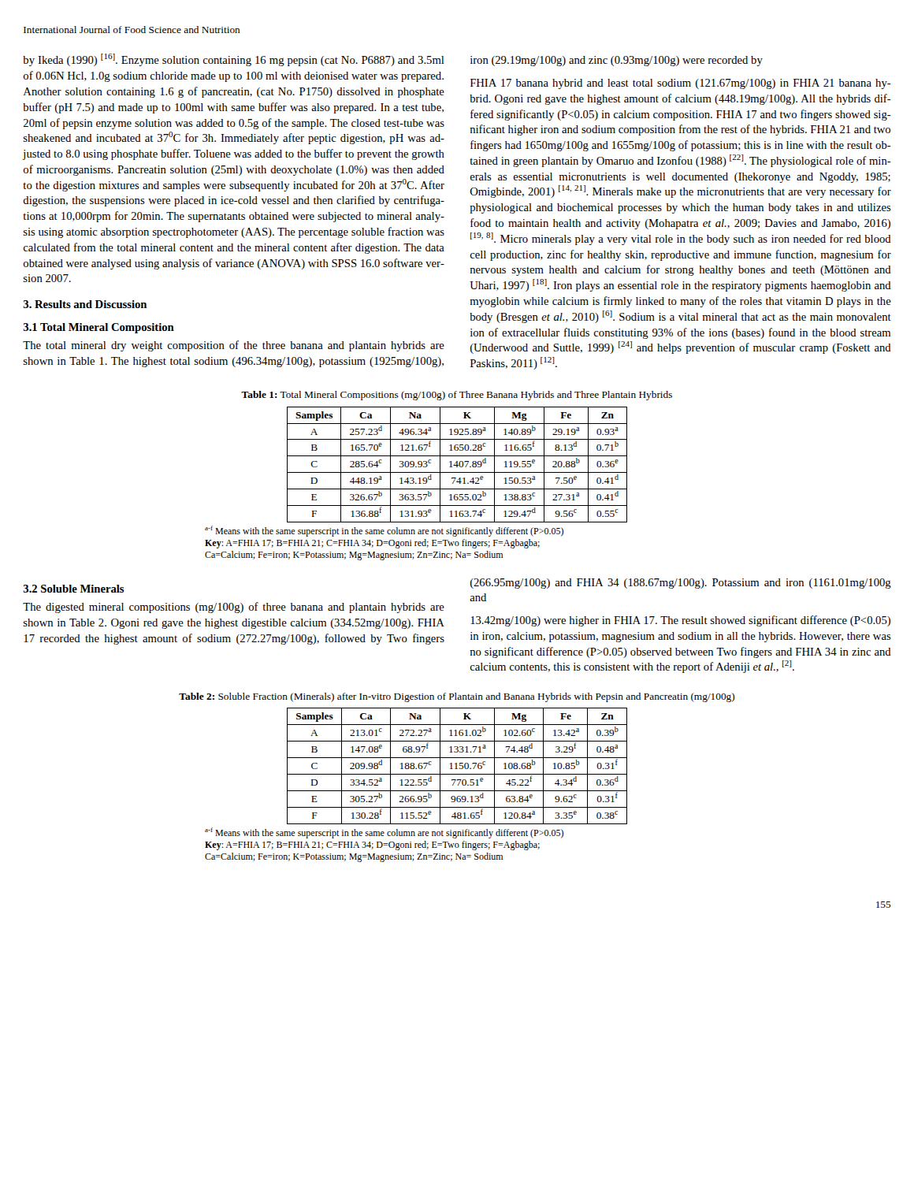International Journal of Food Science and Nutrition
by Ikeda (1990) [16]. Enzyme solution containing 16 mg pepsin (cat No. P6887) and 3.5ml of 0.06N Hcl, 1.0g sodium chloride made up to 100 ml with deionised water was prepared. Another solution containing 1.6 g of pancreatin, (cat No. P1750) dissolved in phosphate buffer (pH 7.5) and made up to 100ml with same buffer was also prepared. In a test tube, 20ml of pepsin enzyme solution was added to 0.5g of the sample. The closed test-tube was sheakened and incubated at 370C for 3h. Immediately after peptic digestion, pH was adjusted to 8.0 using phosphate buffer. Toluene was added to the buffer to prevent the growth of microorganisms. Pancreatin solution (25ml) with deoxycholate (1.0%) was then added to the digestion mixtures and samples were subsequently incubated for 20h at 370C. After digestion, the suspensions were placed in ice-cold vessel and then clarified by centrifugations at 10,000rpm for 20min. The supernatants obtained were subjected to mineral analysis using atomic absorption spectrophotometer (AAS). The percentage soluble fraction was calculated from the total mineral content and the mineral content after digestion. The data obtained were analysed using analysis of variance (ANOVA) with SPSS 16.0 software version 2007.
3. Results and Discussion
3.1 Total Mineral Composition
The total mineral dry weight composition of the three banana and plantain hybrids are shown in Table 1. The highest total sodium (496.34mg/100g), potassium (1925mg/100g), iron (29.19mg/100g) and zinc (0.93mg/100g) were recorded by
FHIA 17 banana hybrid and least total sodium (121.67mg/100g) in FHIA 21 banana hybrid. Ogoni red gave the highest amount of calcium (448.19mg/100g). All the hybrids differed significantly (P<0.05) in calcium composition. FHIA 17 and two fingers showed significant higher iron and sodium composition from the rest of the hybrids. FHIA 21 and two fingers had 1650mg/100g and 1655mg/100g of potassium; this is in line with the result obtained in green plantain by Omaruo and Izonfou (1988) [22]. The physiological role of minerals as essential micronutrients is well documented (Ihekoronye and Ngoddy, 1985; Omigbinde, 2001) [14, 21]. Minerals make up the micronutrients that are very necessary for physiological and biochemical processes by which the human body takes in and utilizes food to maintain health and activity (Mohapatra et al., 2009; Davies and Jamabo, 2016) [19, 8]. Micro minerals play a very vital role in the body such as iron needed for red blood cell production, zinc for healthy skin, reproductive and immune function, magnesium for nervous system health and calcium for strong healthy bones and teeth (Möttönen and Uhari, 1997) [18]. Iron plays an essential role in the respiratory pigments haemoglobin and myoglobin while calcium is firmly linked to many of the roles that vitamin D plays in the body (Bresgen et al., 2010) [6]. Sodium is a vital mineral that act as the main monovalent ion of extracellular fluids constituting 93% of the ions (bases) found in the blood stream (Underwood and Suttle, 1999) [24] and helps prevention of muscular cramp (Foskett and Paskins, 2011) [12].
Table 1: Total Mineral Compositions (mg/100g) of Three Banana Hybrids and Three Plantain Hybrids
| Samples | Ca | Na | K | Mg | Fe | Zn |
| --- | --- | --- | --- | --- | --- | --- |
| A | 257.23 d | 496.34 a | 1925.89 a | 140.89 b | 29.19 a | 0.93 a |
| B | 165.70 e | 121.67 f | 1650.28 c | 116.65 f | 8.13 d | 0.71 b |
| C | 285.64 c | 309.93 c | 1407.89 d | 119.55 e | 20.88 b | 0.36 e |
| D | 448.19 a | 143.19 d | 741.42 e | 150.53 a | 7.50 e | 0.41 d |
| E | 326.67 b | 363.57 b | 1655.02 b | 138.83 c | 27.31 a | 0.41 d |
| F | 136.88 f | 131.93 e | 1163.74 c | 129.47 d | 9.56 c | 0.55 c |
a-f Means with the same superscript in the same column are not significantly different (P>0.05)
Key: A=FHIA 17; B=FHIA 21; C=FHIA 34; D=Ogoni red; E=Two fingers; F=Agbagba;
Ca=Calcium; Fe=iron; K=Potassium; Mg=Magnesium; Zn=Zinc; Na= Sodium
3.2 Soluble Minerals
The digested mineral compositions (mg/100g) of three banana and plantain hybrids are shown in Table 2. Ogoni red gave the highest digestible calcium (334.52mg/100g). FHIA 17 recorded the highest amount of sodium (272.27mg/100g), followed by Two fingers (266.95mg/100g) and FHIA 34 (188.67mg/100g). Potassium and iron (1161.01mg/100g and
13.42mg/100g) were higher in FHIA 17. The result showed significant difference (P<0.05) in iron, calcium, potassium, magnesium and sodium in all the hybrids. However, there was no significant difference (P>0.05) observed between Two fingers and FHIA 34 in zinc and calcium contents, this is consistent with the report of Adeniji et al., [2].
Table 2: Soluble Fraction (Minerals) after In-vitro Digestion of Plantain and Banana Hybrids with Pepsin and Pancreatin (mg/100g)
| Samples | Ca | Na | K | Mg | Fe | Zn |
| --- | --- | --- | --- | --- | --- | --- |
| A | 213.01 c | 272.27 a | 1161.02 b | 102.60 c | 13.42 a | 0.39 b |
| B | 147.08 e | 68.97 f | 1331.71 a | 74.48 d | 3.29 f | 0.48 a |
| C | 209.98 d | 188.67 c | 1150.76 c | 108.68 b | 10.85 b | 0.31 f |
| D | 334.52 a | 122.55 d | 770.51 e | 45.22 f | 4.34 d | 0.36 d |
| E | 305.27 b | 266.95 b | 969.13 d | 63.84 e | 9.62 c | 0.31 f |
| F | 130.28 f | 115.52 e | 481.65 f | 120.84 a | 3.35 e | 0.38 c |
a-f Means with the same superscript in the same column are not significantly different (P>0.05)
Key: A=FHIA 17; B=FHIA 21; C=FHIA 34; D=Ogoni red; E=Two fingers; F=Agbagba;
Ca=Calcium; Fe=iron; K=Potassium; Mg=Magnesium; Zn=Zinc; Na= Sodium
155